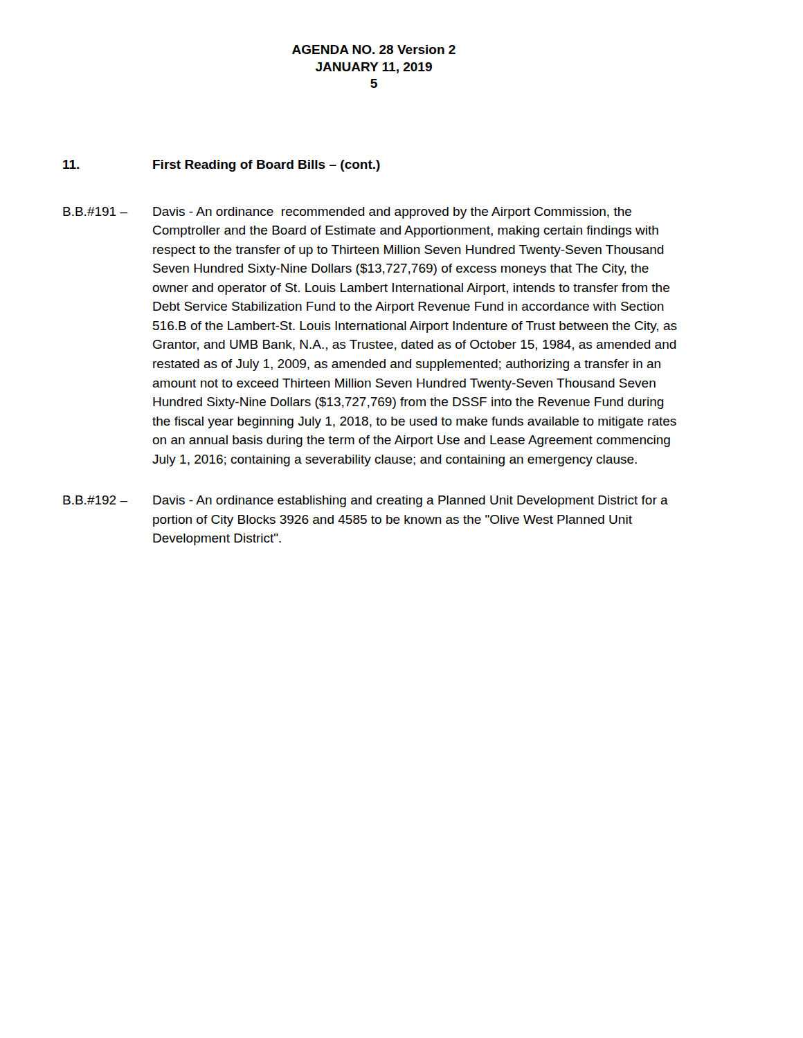AGENDA NO. 28 Version 2
JANUARY 11, 2019
5
11. First Reading of Board Bills – (cont.)
B.B.#191 – Davis - An ordinance recommended and approved by the Airport Commission, the Comptroller and the Board of Estimate and Apportionment, making certain findings with respect to the transfer of up to Thirteen Million Seven Hundred Twenty-Seven Thousand Seven Hundred Sixty-Nine Dollars ($13,727,769) of excess moneys that The City, the owner and operator of St. Louis Lambert International Airport, intends to transfer from the Debt Service Stabilization Fund to the Airport Revenue Fund in accordance with Section 516.B of the Lambert-St. Louis International Airport Indenture of Trust between the City, as Grantor, and UMB Bank, N.A., as Trustee, dated as of October 15, 1984, as amended and restated as of July 1, 2009, as amended and supplemented; authorizing a transfer in an amount not to exceed Thirteen Million Seven Hundred Twenty-Seven Thousand Seven Hundred Sixty-Nine Dollars ($13,727,769) from the DSSF into the Revenue Fund during the fiscal year beginning July 1, 2018, to be used to make funds available to mitigate rates on an annual basis during the term of the Airport Use and Lease Agreement commencing July 1, 2016; containing a severability clause; and containing an emergency clause.
B.B.#192 – Davis - An ordinance establishing and creating a Planned Unit Development District for a portion of City Blocks 3926 and 4585 to be known as the "Olive West Planned Unit Development District".